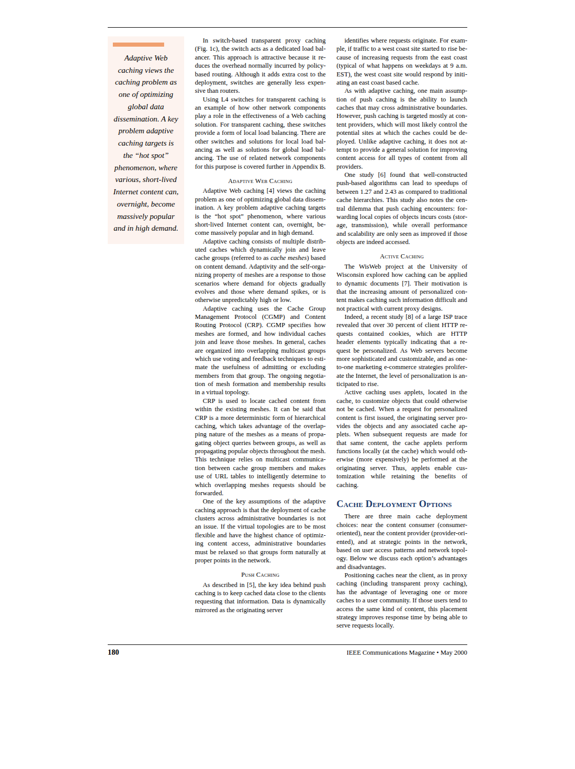Adaptive Web caching views the caching problem as one of optimizing global data dissemination. A key problem adaptive caching targets is the “hot spot” phenomenon, where various, short-lived Internet content can, overnight, become massively popular and in high demand.
In switch-based transparent proxy caching (Fig. 1c), the switch acts as a dedicated load balancer. This approach is attractive because it reduces the overhead normally incurred by policy-based routing. Although it adds extra cost to the deployment, switches are generally less expensive than routers.
Using L4 switches for transparent caching is an example of how other network components play a role in the effectiveness of a Web caching solution. For transparent caching, these switches provide a form of local load balancing. There are other switches and solutions for local load balancing as well as solutions for global load balancing. The use of related network components for this purpose is covered further in Appendix B.
Adaptive Web Caching
Adaptive Web caching [4] views the caching problem as one of optimizing global data dissemination. A key problem adaptive caching targets is the “hot spot” phenomenon, where various short-lived Internet content can, overnight, become massively popular and in high demand.
Adaptive caching consists of multiple distributed caches which dynamically join and leave cache groups (referred to as cache meshes) based on content demand. Adaptivity and the self-organizing property of meshes are a response to those scenarios where demand for objects gradually evolves and those where demand spikes, or is otherwise unpredictably high or low.
Adaptive caching uses the Cache Group Management Protocol (CGMP) and Content Routing Protocol (CRP). CGMP specifies how meshes are formed, and how individual caches join and leave those meshes. In general, caches are organized into overlapping multicast groups which use voting and feedback techniques to estimate the usefulness of admitting or excluding members from that group. The ongoing negotiation of mesh formation and membership results in a virtual topology.
CRP is used to locate cached content from within the existing meshes. It can be said that CRP is a more deterministic form of hierarchical caching, which takes advantage of the overlapping nature of the meshes as a means of propagating object queries between groups, as well as propagating popular objects throughout the mesh. This technique relies on multicast communication between cache group members and makes use of URL tables to intelligently determine to which overlapping meshes requests should be forwarded.
One of the key assumptions of the adaptive caching approach is that the deployment of cache clusters across administrative boundaries is not an issue. If the virtual topologies are to be most flexible and have the highest chance of optimizing content access, administrative boundaries must be relaxed so that groups form naturally at proper points in the network.
Push Caching
As described in [5], the key idea behind push caching is to keep cached data close to the clients requesting that information. Data is dynamically mirrored as the originating server
identifies where requests originate. For example, if traffic to a west coast site started to rise because of increasing requests from the east coast (typical of what happens on weekdays at 9 a.m. EST), the west coast site would respond by initiating an east coast based cache.
As with adaptive caching, one main assumption of push caching is the ability to launch caches that may cross administrative boundaries. However, push caching is targeted mostly at content providers, which will most likely control the potential sites at which the caches could be deployed. Unlike adaptive caching, it does not attempt to provide a general solution for improving content access for all types of content from all providers.
One study [6] found that well-constructed push-based algorithms can lead to speedups of between 1.27 and 2.43 as compared to traditional cache hierarchies. This study also notes the central dilemma that push caching encounters: forwarding local copies of objects incurs costs (storage, transmission), while overall performance and scalability are only seen as improved if those objects are indeed accessed.
Active Caching
The WisWeb project at the University of Wisconsin explored how caching can be applied to dynamic documents [7]. Their motivation is that the increasing amount of personalized content makes caching such information difficult and not practical with current proxy designs.
Indeed, a recent study [8] of a large ISP trace revealed that over 30 percent of client HTTP requests contained cookies, which are HTTP header elements typically indicating that a request be personalized. As Web servers become more sophisticated and customizable, and as one-to-one marketing e-commerce strategies proliferate the Internet, the level of personalization is anticipated to rise.
Active caching uses applets, located in the cache, to customize objects that could otherwise not be cached. When a request for personalized content is first issued, the originating server provides the objects and any associated cache applets. When subsequent requests are made for that same content, the cache applets perform functions locally (at the cache) which would otherwise (more expensively) be performed at the originating server. Thus, applets enable customization while retaining the benefits of caching.
Cache Deployment Options
There are three main cache deployment choices: near the content consumer (consumer-oriented), near the content provider (provider-oriented), and at strategic points in the network, based on user access patterns and network topology. Below we discuss each option’s advantages and disadvantages.
Positioning caches near the client, as in proxy caching (including transparent proxy caching), has the advantage of leveraging one or more caches to a user community. If those users tend to access the same kind of content, this placement strategy improves response time by being able to serve requests locally.
180 IEEE Communications Magazine • May 2000